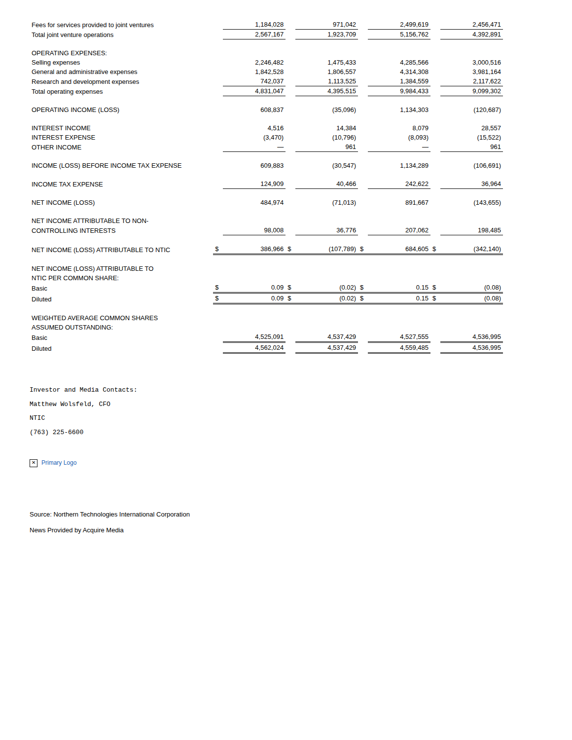| Fees for services provided to joint ventures | | 1,184,028 | | 971,042 | | 2,499,619 | | 2,456,471 |
| Total joint venture operations | | 2,567,167 | | 1,923,709 | | 5,156,762 | | 4,392,891 |
| OPERATING EXPENSES: | | | | | | | | |
| Selling expenses | | 2,246,482 | | 1,475,433 | | 4,285,566 | | 3,000,516 |
| General and administrative expenses | | 1,842,528 | | 1,806,557 | | 4,314,308 | | 3,981,164 |
| Research and development expenses | | 742,037 | | 1,113,525 | | 1,384,559 | | 2,117,622 |
| Total operating expenses | | 4,831,047 | | 4,395,515 | | 9,984,433 | | 9,099,302 |
| OPERATING INCOME (LOSS) | | 608,837 | | (35,096) | | 1,134,303 | | (120,687) |
| INTEREST INCOME | | 4,516 | | 14,384 | | 8,079 | | 28,557 |
| INTEREST EXPENSE | | (3,470) | | (10,796) | | (8,093) | | (15,522) |
| OTHER INCOME | | — | | 961 | | — | | 961 |
| INCOME (LOSS) BEFORE INCOME TAX EXPENSE | | 609,883 | | (30,547) | | 1,134,289 | | (106,691) |
| INCOME TAX EXPENSE | | 124,909 | | 40,466 | | 242,622 | | 36,964 |
| NET INCOME (LOSS) | | 484,974 | | (71,013) | | 891,667 | | (143,655) |
| NET INCOME ATTRIBUTABLE TO NON- | | | | | | | | |
| CONTROLLING INTERESTS | | 98,008 | | 36,776 | | 207,062 | | 198,485 |
| NET INCOME (LOSS) ATTRIBUTABLE TO NTIC | $ | 386,966 | $ | (107,789) | $ | 684,605 | $ | (342,140) |
| NET INCOME (LOSS) ATTRIBUTABLE TO | | | | | | | | |
| NTIC PER COMMON SHARE: | | | | | | | | |
| Basic | $ | 0.09 | $ | (0.02) | $ | 0.15 | $ | (0.08) |
| Diluted | $ | 0.09 | $ | (0.02) | $ | 0.15 | $ | (0.08) |
| WEIGHTED AVERAGE COMMON SHARES | | | | | | | | |
| ASSUMED OUTSTANDING: | | | | | | | | |
| Basic | | 4,525,091 | | 4,537,429 | | 4,527,555 | | 4,536,995 |
| Diluted | | 4,562,024 | | 4,537,429 | | 4,559,485 | | 4,536,995 |
Investor and Media Contacts:
Matthew Wolsfeld, CFO
NTIC
(763) 225-6600
✕Primary Logo
Source: Northern Technologies International Corporation
News Provided by Acquire Media